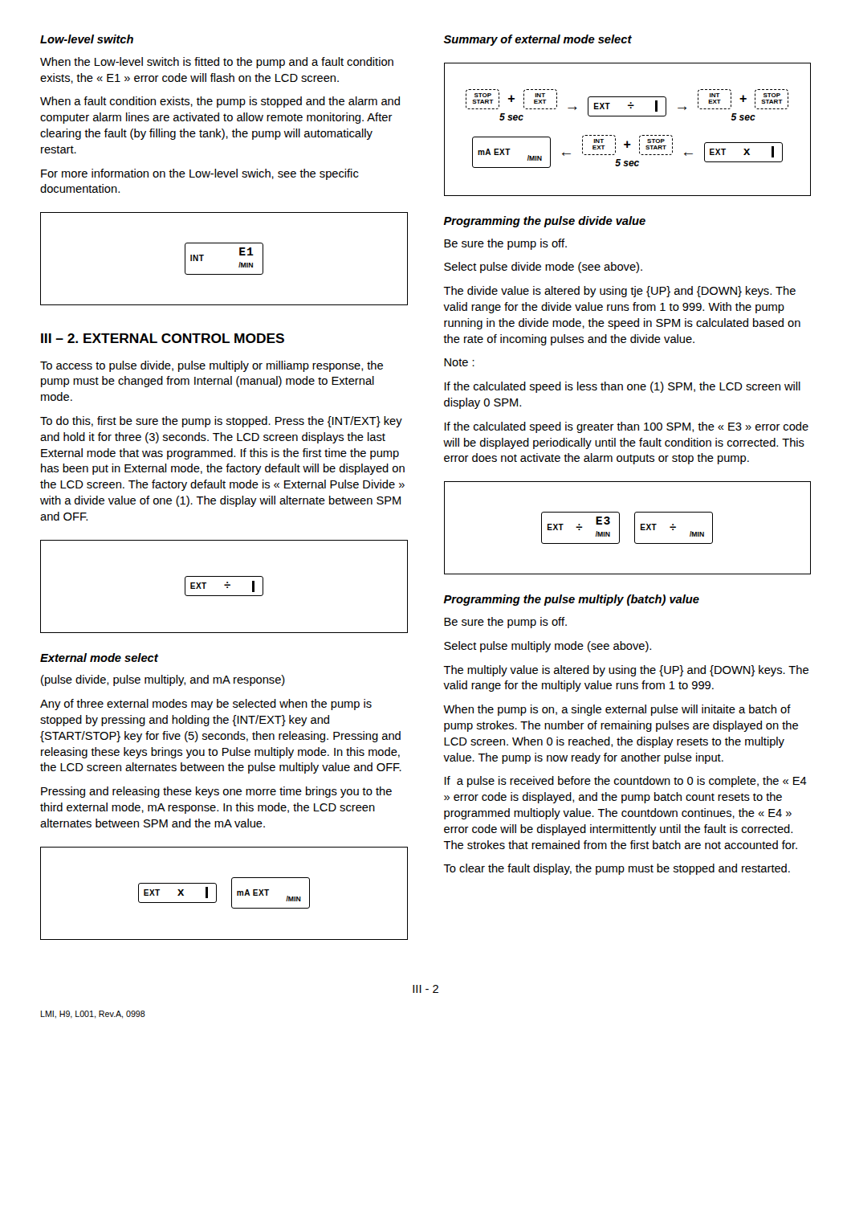Low-level switch
When the Low-level switch is fitted to the pump and a fault condition exists, the « E1 » error code will flash on the LCD screen.
When a fault condition exists, the pump is stopped and the alarm and computer alarm lines are activated to allow remote monitoring. After clearing the fault (by filling the tank), the pump will automatically restart.
For more information on the Low-level swich, see the specific documentation.
INT E1
/MIN
III – 2. EXTERNAL CONTROL MODES
To access to pulse divide, pulse multiply or milliamp response, the pump must be changed from Internal (manual) mode to External mode.
To do this, first be sure the pump is stopped. Press the {INT/EXT} key and hold it for three (3) seconds. The LCD screen displays the last External mode that was programmed. If this is the first time the pump has been put in External mode, the factory default will be displayed on the LCD screen. The factory default mode is « External Pulse Divide » with a divide value of one (1). The display will alternate between SPM and OFF.
EXT ÷
External mode select
(pulse divide, pulse multiply, and mA response)
Any of three external modes may be selected when the pump is stopped by pressing and holding the {INT/EXT} key and {START/STOP} key for five (5) seconds, then releasing. Pressing and releasing these keys brings you to Pulse multiply mode. In this mode, the LCD screen alternates between the pulse multiply value and OFF.
Pressing and releasing these keys one morre time brings you to the third external mode, mA response. In this mode, the LCD screen alternates between SPM and the mA value.
EXT x mA EXT
/MIN
Summary of external mode select
STOP
START + INT
EXT
5 sec
→ EXT ÷ →
INT
EXT + STOP
START
5 sec
mA EXT
/MIN ←
INT
EXT + STOP
START
5 sec
← EXT x
Programming the pulse divide value
Be sure the pump is off.
Select pulse divide mode (see above).
The divide value is altered by using tje {UP} and {DOWN} keys. The valid range for the divide value runs from 1 to 999. With the pump running in the divide mode, the speed in SPM is calculated based on the rate of incoming pulses and the divide value.
Note :
If the calculated speed is less than one (1) SPM, the LCD screen will display 0 SPM.
If the calculated speed is greater than 100 SPM, the « E3 » error code will be displayed periodically until the fault condition is corrected. This error does not activate the alarm outputs or stop the pump.
EXT ÷ E3
/MIN EXT ÷
/MIN
Programming the pulse multiply (batch) value
Be sure the pump is off.
Select pulse multiply mode (see above).
The multiply value is altered by using the {UP} and {DOWN} keys. The valid range for the multiply value runs from 1 to 999.
When the pump is on, a single external pulse will initaite a batch of pump strokes. The number of remaining pulses are displayed on the LCD screen. When 0 is reached, the display resets to the multiply value. The pump is now ready for another pulse input.
If a pulse is received before the countdown to 0 is complete, the « E4 » error code is displayed, and the pump batch count resets to the programmed multioply value. The countdown continues, the « E4 » error code will be displayed intermittently until the fault is corrected. The strokes that remained from the first batch are not accounted for.
To clear the fault display, the pump must be stopped and restarted.
III - 2
LMI, H9, L001, Rev.A, 0998